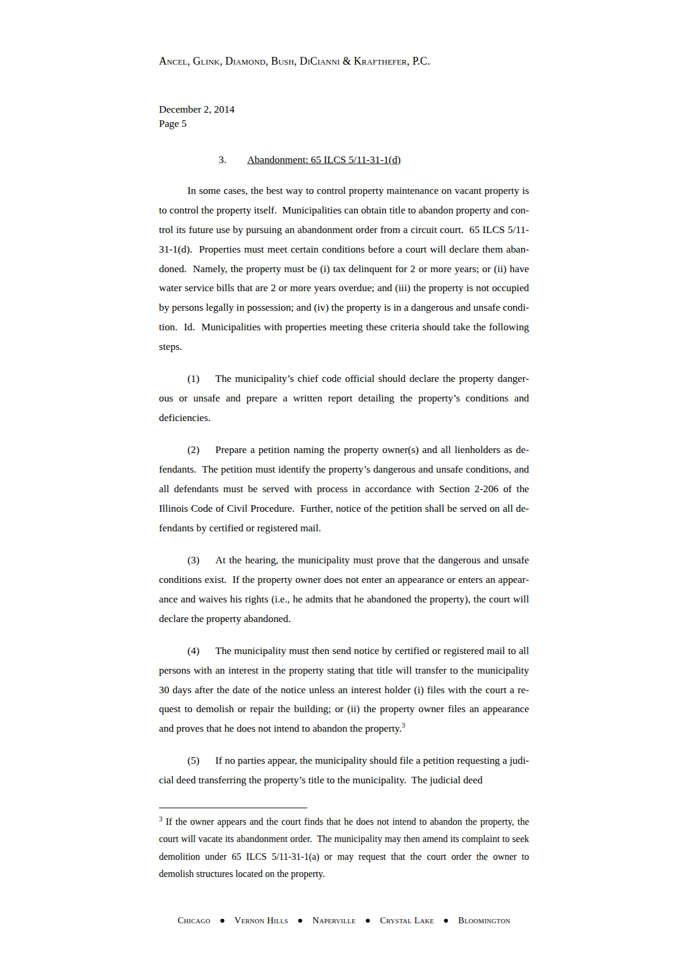Ancel, Glink, Diamond, Bush, DiCianni & Krafthefer, P.C.
December 2, 2014
Page 5
3. Abandonment: 65 ILCS 5/11-31-1(d)
In some cases, the best way to control property maintenance on vacant property is to control the property itself. Municipalities can obtain title to abandon property and control its future use by pursuing an abandonment order from a circuit court. 65 ILCS 5/11-31-1(d). Properties must meet certain conditions before a court will declare them abandoned. Namely, the property must be (i) tax delinquent for 2 or more years; or (ii) have water service bills that are 2 or more years overdue; and (iii) the property is not occupied by persons legally in possession; and (iv) the property is in a dangerous and unsafe condition. Id. Municipalities with properties meeting these criteria should take the following steps.
(1) The municipality’s chief code official should declare the property dangerous or unsafe and prepare a written report detailing the property’s conditions and deficiencies.
(2) Prepare a petition naming the property owner(s) and all lienholders as defendants. The petition must identify the property’s dangerous and unsafe conditions, and all defendants must be served with process in accordance with Section 2-206 of the Illinois Code of Civil Procedure. Further, notice of the petition shall be served on all defendants by certified or registered mail.
(3) At the hearing, the municipality must prove that the dangerous and unsafe conditions exist. If the property owner does not enter an appearance or enters an appearance and waives his rights (i.e., he admits that he abandoned the property), the court will declare the property abandoned.
(4) The municipality must then send notice by certified or registered mail to all persons with an interest in the property stating that title will transfer to the municipality 30 days after the date of the notice unless an interest holder (i) files with the court a request to demolish or repair the building; or (ii) the property owner files an appearance and proves that he does not intend to abandon the property.3
(5) If no parties appear, the municipality should file a petition requesting a judicial deed transferring the property’s title to the municipality. The judicial deed
3 If the owner appears and the court finds that he does not intend to abandon the property, the court will vacate its abandonment order. The municipality may then amend its complaint to seek demolition under 65 ILCS 5/11-31-1(a) or may request that the court order the owner to demolish structures located on the property.
Chicago ● Vernon Hills ● Naperville ● Crystal Lake ● Bloomington